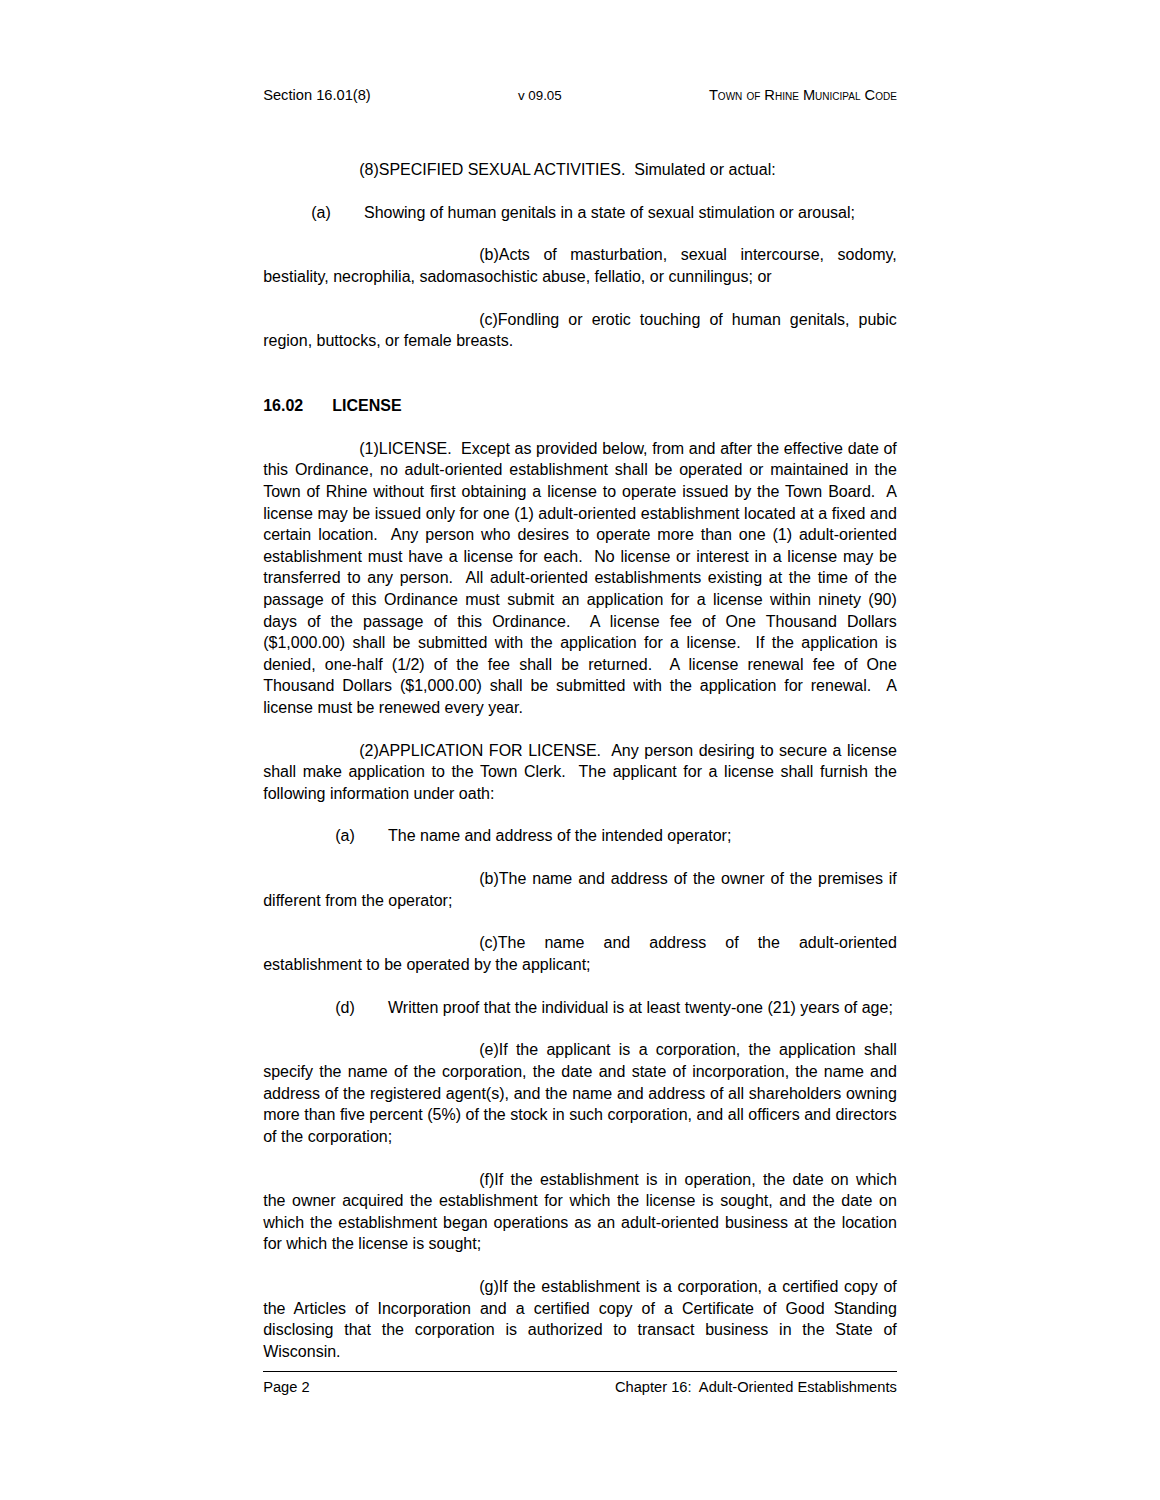Section 16.01(8)
v 09.05
Town of Rhine Municipal Code
(8) SPECIFIED SEXUAL ACTIVITIES. Simulated or actual:
(a) Showing of human genitals in a state of sexual stimulation or arousal;
(b) Acts of masturbation, sexual intercourse, sodomy, bestiality, necrophilia, sadomasochistic abuse, fellatio, or cunnilingus; or
(c) Fondling or erotic touching of human genitals, pubic region, buttocks, or female breasts.
16.02 LICENSE
(1) LICENSE. Except as provided below, from and after the effective date of this Ordinance, no adult-oriented establishment shall be operated or maintained in the Town of Rhine without first obtaining a license to operate issued by the Town Board. A license may be issued only for one (1) adult-oriented establishment located at a fixed and certain location. Any person who desires to operate more than one (1) adult-oriented establishment must have a license for each. No license or interest in a license may be transferred to any person. All adult-oriented establishments existing at the time of the passage of this Ordinance must submit an application for a license within ninety (90) days of the passage of this Ordinance. A license fee of One Thousand Dollars ($1,000.00) shall be submitted with the application for a license. If the application is denied, one-half (1/2) of the fee shall be returned. A license renewal fee of One Thousand Dollars ($1,000.00) shall be submitted with the application for renewal. A license must be renewed every year.
(2) APPLICATION FOR LICENSE. Any person desiring to secure a license shall make application to the Town Clerk. The applicant for a license shall furnish the following information under oath:
(a) The name and address of the intended operator;
(b) The name and address of the owner of the premises if different from the operator;
(c) The name and address of the adult-oriented establishment to be operated by the applicant;
(d) Written proof that the individual is at least twenty-one (21) years of age;
(e) If the applicant is a corporation, the application shall specify the name of the corporation, the date and state of incorporation, the name and address of the registered agent(s), and the name and address of all shareholders owning more than five percent (5%) of the stock in such corporation, and all officers and directors of the corporation;
(f) If the establishment is in operation, the date on which the owner acquired the establishment for which the license is sought, and the date on which the establishment began operations as an adult-oriented business at the location for which the license is sought;
(g) If the establishment is a corporation, a certified copy of the Articles of Incorporation and a certified copy of a Certificate of Good Standing disclosing that the corporation is authorized to transact business in the State of Wisconsin.
Page 2
Chapter 16: Adult-Oriented Establishments